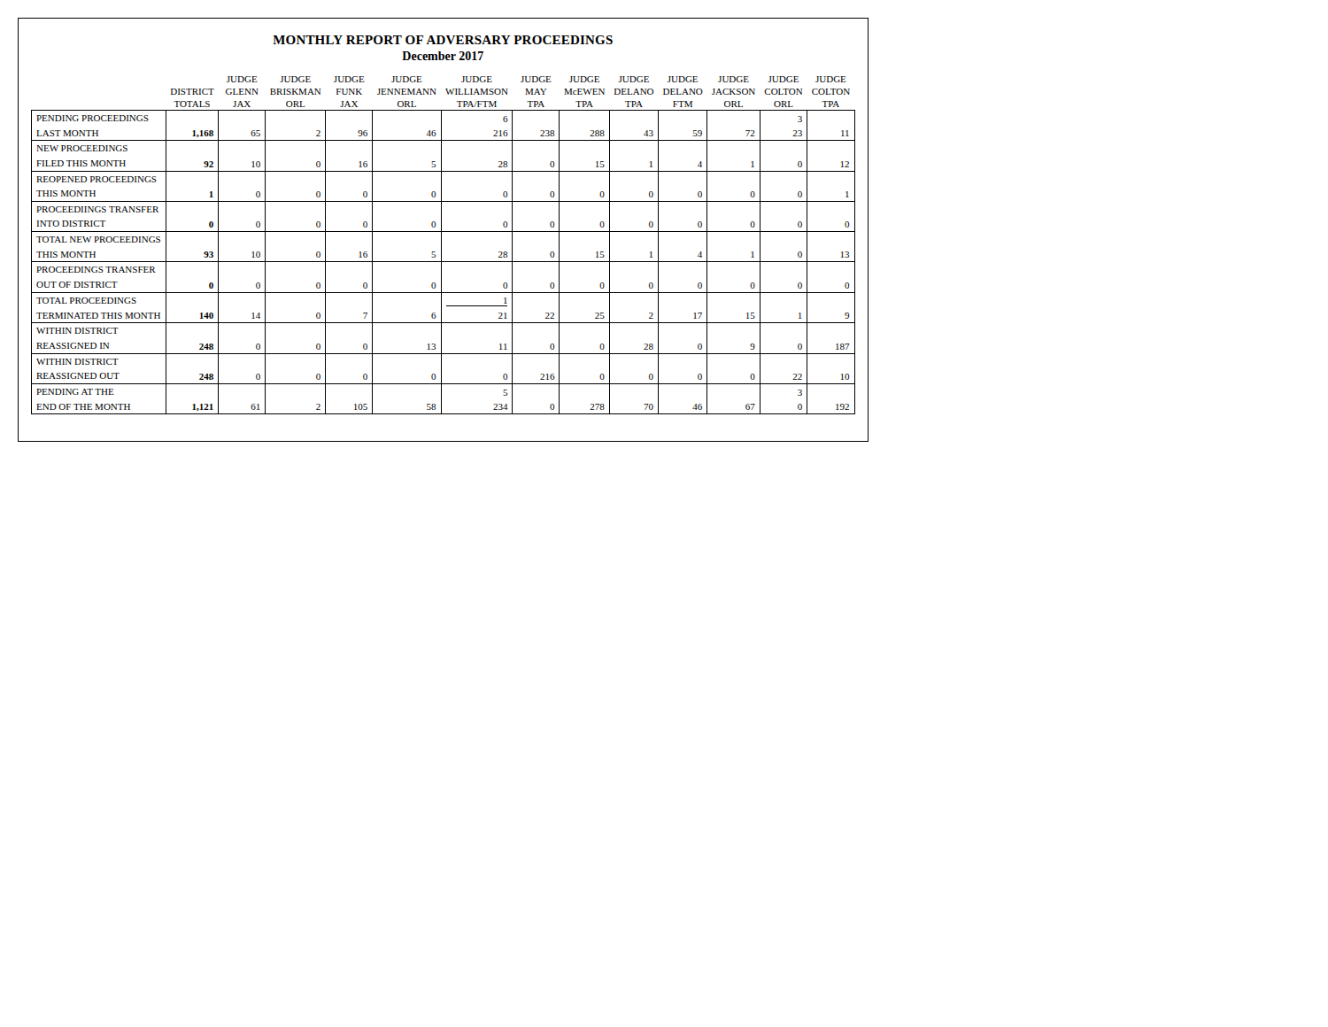MONTHLY REPORT OF ADVERSARY PROCEEDINGS
December 2017
| | | JUDGE | JUDGE | JUDGE | JUDGE | JUDGE | JUDGE | JUDGE | JUDGE | JUDGE | JUDGE | JUDGE | JUDGE |
| --- | --- | --- | --- | --- | --- | --- | --- | --- | --- | --- | --- | --- | --- |
| | DISTRICT | GLENN | BRISKMAN | FUNK | JENNEMANN | WILLIAMSON | MAY | McEWEN | DELANO | DELANO | JACKSON | COLTON | COLTON |
| | TOTALS | JAX | ORL | JAX | ORL | TPA/FTM | TPA | TPA | TPA | FTM | ORL | ORL | TPA |
| PENDING PROCEEDINGS | | | | | | 6 | | | | | | 3 | |
| LAST MONTH | 1,168 | 65 | 2 | 96 | 46 | 216 | 238 | 288 | 43 | 59 | 72 | 23 | 11 |
| NEW PROCEEDINGS | | | | | | | | | | | | | |
| FILED THIS MONTH | 92 | 10 | 0 | 16 | 5 | 28 | 0 | 15 | 1 | 4 | 1 | 0 | 12 |
| REOPENED PROCEEDINGS | | | | | | | | | | | | | |
| THIS MONTH | 1 | 0 | 0 | 0 | 0 | 0 | 0 | 0 | 0 | 0 | 0 | 0 | 1 |
| PROCEEDIINGS TRANSFER | | | | | | | | | | | | | |
| INTO DISTRICT | 0 | 0 | 0 | 0 | 0 | 0 | 0 | 0 | 0 | 0 | 0 | 0 | 0 |
| TOTAL NEW PROCEEDINGS | | | | | | | | | | | | | |
| THIS MONTH | 93 | 10 | 0 | 16 | 5 | 28 | 0 | 15 | 1 | 4 | 1 | 0 | 13 |
| PROCEEDINGS TRANSFER | | | | | | | | | | | | | |
| OUT OF DISTRICT | 0 | 0 | 0 | 0 | 0 | 0 | 0 | 0 | 0 | 0 | 0 | 0 | 0 |
| TOTAL PROCEEDINGS | | | | | | 1 | | | | | | | |
| TERMINATED THIS MONTH | 140 | 14 | 0 | 7 | 6 | 21 | 22 | 25 | 2 | 17 | 15 | 1 | 9 |
| WITHIN DISTRICT | | | | | | | | | | | | | |
| REASSIGNED IN | 248 | 0 | 0 | 0 | 13 | 11 | 0 | 0 | 28 | 0 | 9 | 0 | 187 |
| WITHIN DISTRICT | | | | | | | | | | | | | |
| REASSIGNED OUT | 248 | 0 | 0 | 0 | 0 | 0 | 216 | 0 | 0 | 0 | 0 | 22 | 10 |
| PENDING AT THE | | | | | | 5 | | | | | | 3 | |
| END OF THE MONTH | 1,121 | 61 | 2 | 105 | 58 | 234 | 0 | 278 | 70 | 46 | 67 | 0 | 192 |